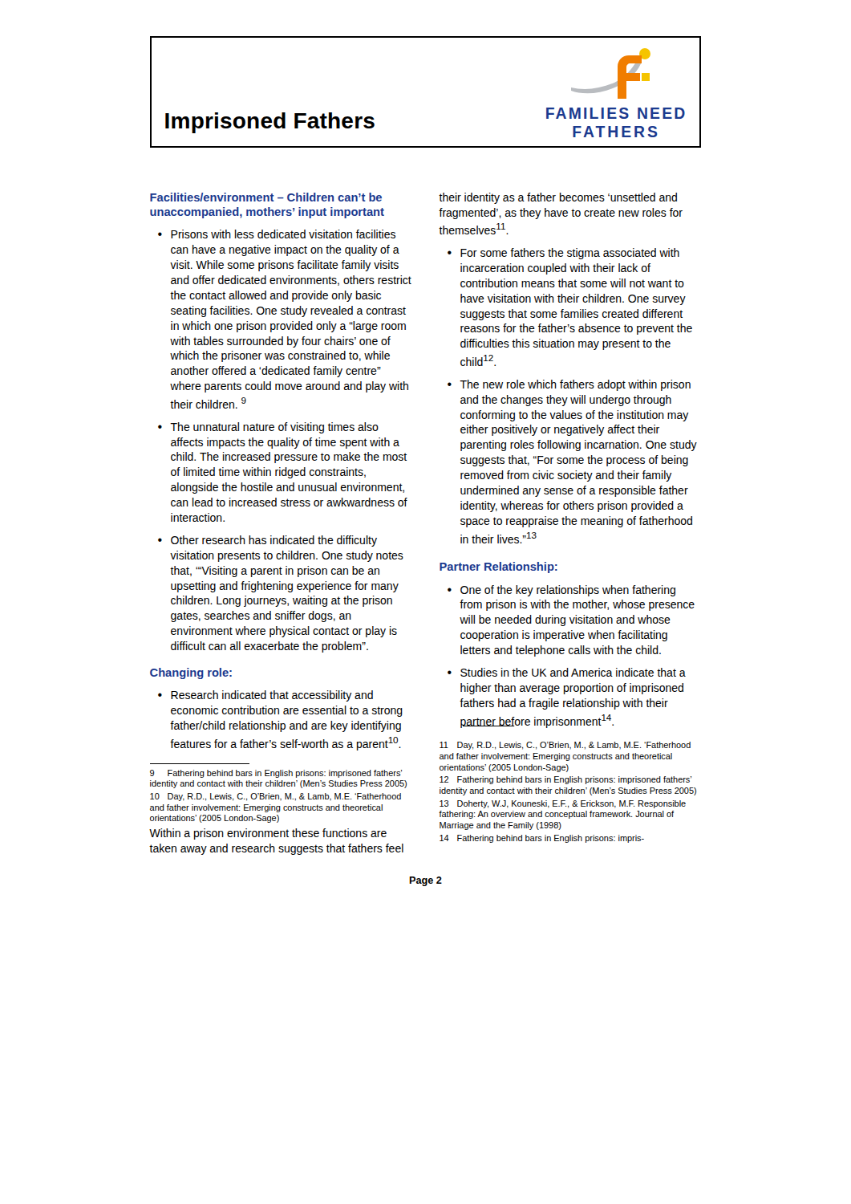Imprisoned Fathers
FAMILIES NEED
FATHERS
Facilities/environment – Children can’t be unaccompanied, mothers’ input important
Prisons with less dedicated visitation facilities can have a negative impact on the quality of a visit. While some prisons facilitate family visits and offer dedicated environments, others restrict the contact allowed and provide only basic seating facilities. One study revealed a contrast in which one prison provided only a “large room with tables surrounded by four chairs’ one of which the prisoner was constrained to, while another offered a ‘dedicated family centre” where parents could move around and play with their children. 9
The unnatural nature of visiting times also affects impacts the quality of time spent with a child. The increased pressure to make the most of limited time within ridged constraints, alongside the hostile and unusual environment, can lead to increased stress or awkwardness of interaction.
Other research has indicated the difficulty visitation presents to children. One study notes that, ‘“Visiting a parent in prison can be an upsetting and frightening experience for many children. Long journeys, waiting at the prison gates, searches and sniffer dogs, an environment where physical contact or play is difficult can all exacerbate the problem”.
Changing role:
Research indicated that accessibility and economic contribution are essential to a strong father/child relationship and are key identifying features for a father’s self-worth as a parent10.
9 Fathering behind bars in English prisons: imprisoned fathers’ identity and contact with their children’ (Men’s Studies Press 2005)
10 Day, R.D., Lewis, C., O’Brien, M., & Lamb, M.E. ‘Fatherhood and father involvement: Emerging constructs and theoretical orientations’ (2005 London-Sage)
Within a prison environment these functions are taken away and research suggests that fathers feel their identity as a father becomes ‘unsettled and fragmented’, as they have to create new roles for themselves11.
For some fathers the stigma associated with incarceration coupled with their lack of contribution means that some will not want to have visitation with their children. One survey suggests that some families created different reasons for the father’s absence to prevent the difficulties this situation may present to the child12.
The new role which fathers adopt within prison and the changes they will undergo through conforming to the values of the institution may either positively or negatively affect their parenting roles following incarnation. One study suggests that, “For some the process of being removed from civic society and their family undermined any sense of a responsible father identity, whereas for others prison provided a space to reappraise the meaning of fatherhood in their lives.”13
Partner Relationship:
One of the key relationships when fathering from prison is with the mother, whose presence will be needed during visitation and whose cooperation is imperative when facilitating letters and telephone calls with the child.
Studies in the UK and America indicate that a higher than average proportion of imprisoned fathers had a fragile relationship with their partner before imprisonment14.
11 Day, R.D., Lewis, C., O’Brien, M., & Lamb, M.E. ‘Fatherhood and father involvement: Emerging constructs and theoretical orientations’ (2005 London-Sage)
12 Fathering behind bars in English prisons: imprisoned fathers’ identity and contact with their children’ (Men’s Studies Press 2005)
13 Doherty, W.J, Kouneski, E.F., & Erickson, M.F. Responsible fathering: An overview and conceptual framework. Journal of Marriage and the Family (1998)
14 Fathering behind bars in English prisons: impris-
Page 2